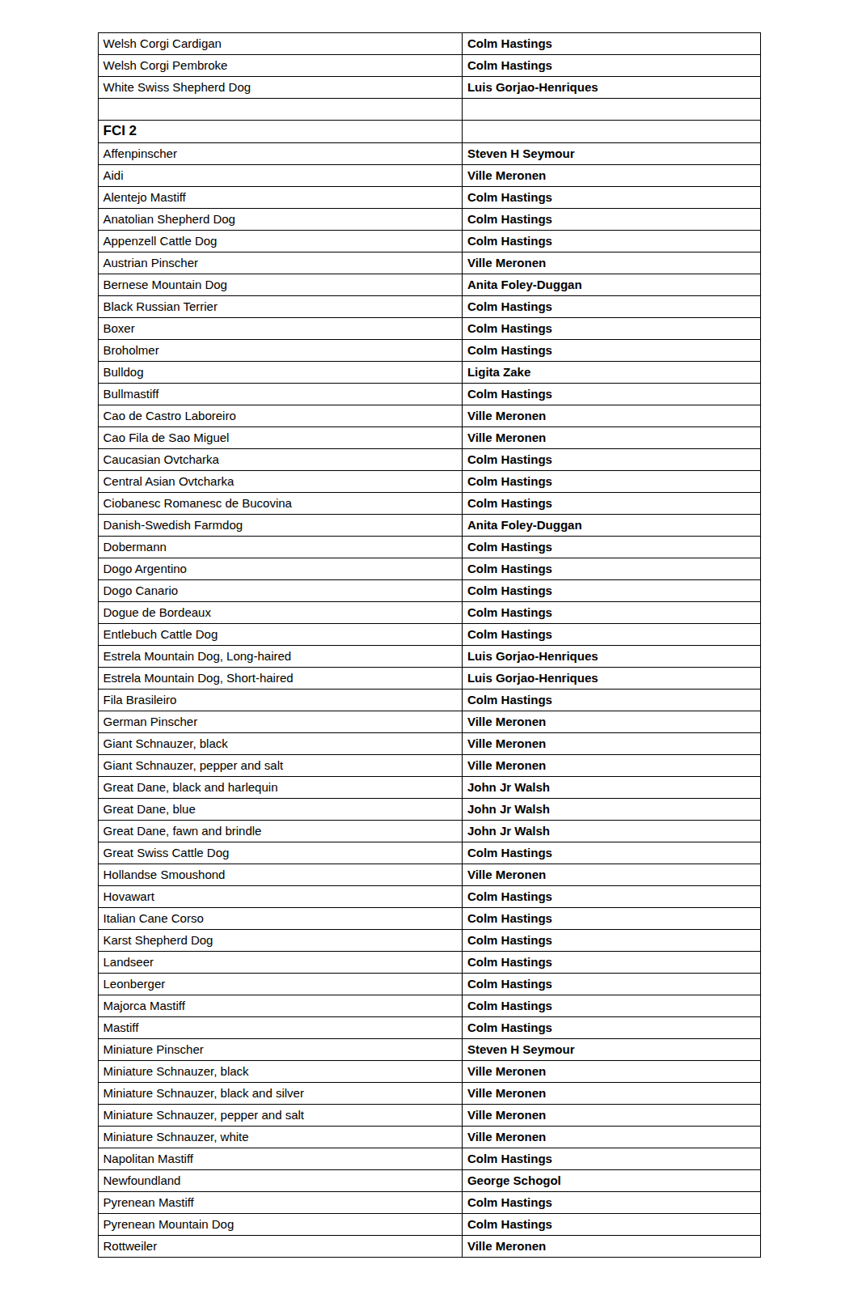| Welsh Corgi Cardigan | Colm Hastings |
| Welsh Corgi Pembroke | Colm Hastings |
| White Swiss Shepherd Dog | Luis Gorjao-Henriques |
| FCI 2 | |
| Affenpinscher | Steven H Seymour |
| Aidi | Ville Meronen |
| Alentejo Mastiff | Colm Hastings |
| Anatolian Shepherd Dog | Colm Hastings |
| Appenzell Cattle Dog | Colm Hastings |
| Austrian Pinscher | Ville Meronen |
| Bernese Mountain Dog | Anita Foley-Duggan |
| Black Russian Terrier | Colm Hastings |
| Boxer | Colm Hastings |
| Broholmer | Colm Hastings |
| Bulldog | Ligita Zake |
| Bullmastiff | Colm Hastings |
| Cao de Castro Laboreiro | Ville Meronen |
| Cao Fila de Sao Miguel | Ville Meronen |
| Caucasian Ovtcharka | Colm Hastings |
| Central Asian Ovtcharka | Colm Hastings |
| Ciobanesc Romanesc de Bucovina | Colm Hastings |
| Danish-Swedish Farmdog | Anita Foley-Duggan |
| Dobermann | Colm Hastings |
| Dogo Argentino | Colm Hastings |
| Dogo Canario | Colm Hastings |
| Dogue de Bordeaux | Colm Hastings |
| Entlebuch Cattle Dog | Colm Hastings |
| Estrela Mountain Dog, Long-haired | Luis Gorjao-Henriques |
| Estrela Mountain Dog, Short-haired | Luis Gorjao-Henriques |
| Fila Brasileiro | Colm Hastings |
| German Pinscher | Ville Meronen |
| Giant Schnauzer, black | Ville Meronen |
| Giant Schnauzer, pepper and salt | Ville Meronen |
| Great Dane, black and harlequin | John Jr Walsh |
| Great Dane, blue | John Jr Walsh |
| Great Dane, fawn and brindle | John Jr Walsh |
| Great Swiss Cattle Dog | Colm Hastings |
| Hollandse Smoushond | Ville Meronen |
| Hovawart | Colm Hastings |
| Italian Cane Corso | Colm Hastings |
| Karst Shepherd Dog | Colm Hastings |
| Landseer | Colm Hastings |
| Leonberger | Colm Hastings |
| Majorca Mastiff | Colm Hastings |
| Mastiff | Colm Hastings |
| Miniature Pinscher | Steven H Seymour |
| Miniature Schnauzer, black | Ville Meronen |
| Miniature Schnauzer, black and silver | Ville Meronen |
| Miniature Schnauzer, pepper and salt | Ville Meronen |
| Miniature Schnauzer, white | Ville Meronen |
| Napolitan Mastiff | Colm Hastings |
| Newfoundland | George Schogol |
| Pyrenean Mastiff | Colm Hastings |
| Pyrenean Mountain Dog | Colm Hastings |
| Rottweiler | Ville Meronen |